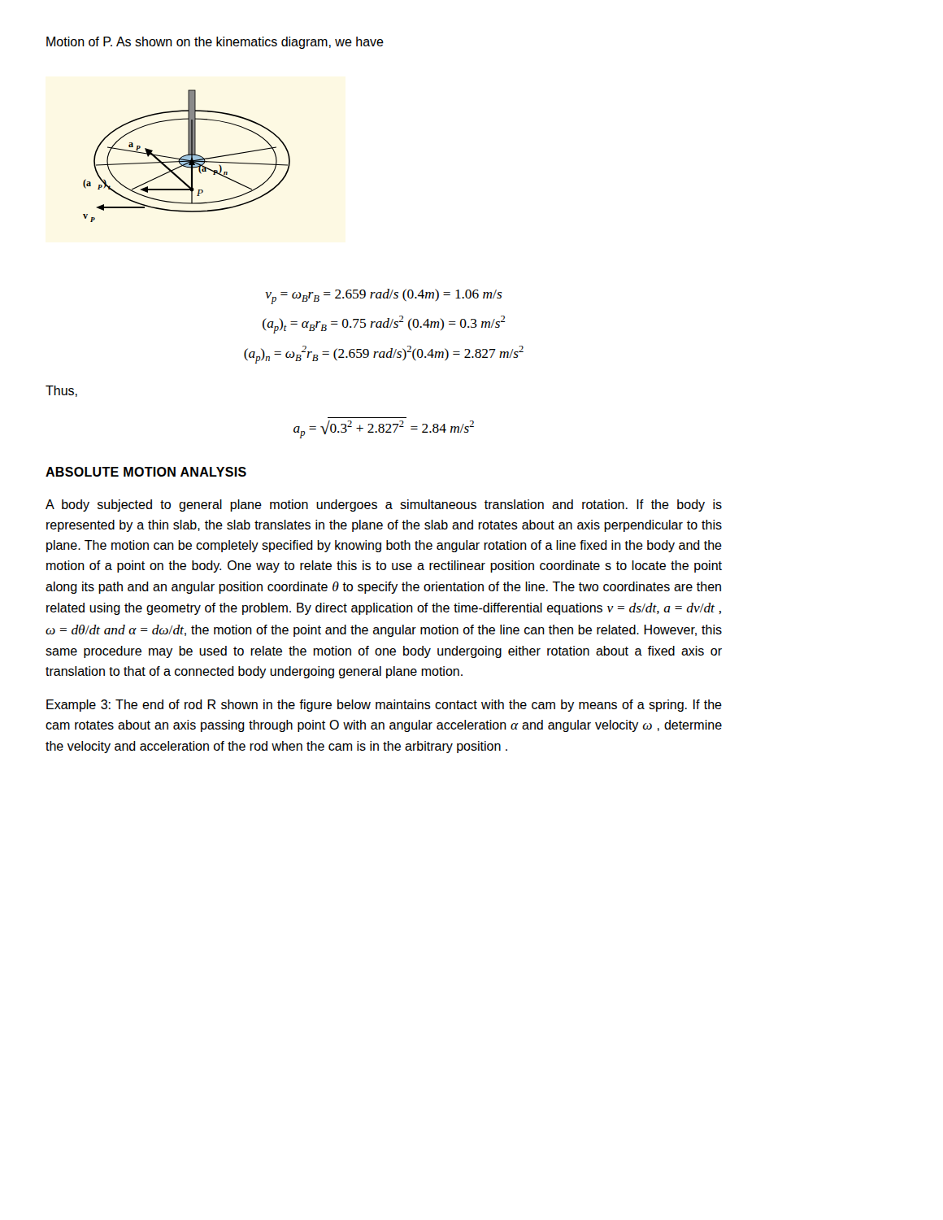Motion of P. As shown on the kinematics diagram, we have
P (a P ) n (a P ) t a P v P
vp = ωBrB = 2.659 rad/s (0.4m) = 1.06 m/s
(ap)t = αBrB = 0.75 rad/s2 (0.4m) = 0.3 m/s2
(ap)n = ωB2rB = (2.659 rad/s)2(0.4m) = 2.827 m/s2
Thus,
ap = 0.32 + 2.8272 = 2.84 m/s2
ABSOLUTE MOTION ANALYSIS
A body subjected to general plane motion undergoes a simultaneous translation and rotation. If the body is represented by a thin slab, the slab translates in the plane of the slab and rotates about an axis perpendicular to this plane. The motion can be completely specified by knowing both the angular rotation of a line fixed in the body and the motion of a point on the body. One way to relate this is to use a rectilinear position coordinate s to locate the point along its path and an angular position coordinate θ to specify the orientation of the line. The two coordinates are then related using the geometry of the problem. By direct application of the time-differential equations v = ds/dt, a = dv/dt , ω = dθ/dt and α = dω/dt, the motion of the point and the angular motion of the line can then be related. However, this same procedure may be used to relate the motion of one body undergoing either rotation about a fixed axis or translation to that of a connected body undergoing general plane motion.
Example 3: The end of rod R shown in the figure below maintains contact with the cam by means of a spring. If the cam rotates about an axis passing through point O with an angular acceleration α and angular velocity ω , determine the velocity and acceleration of the rod when the cam is in the arbitrary position .